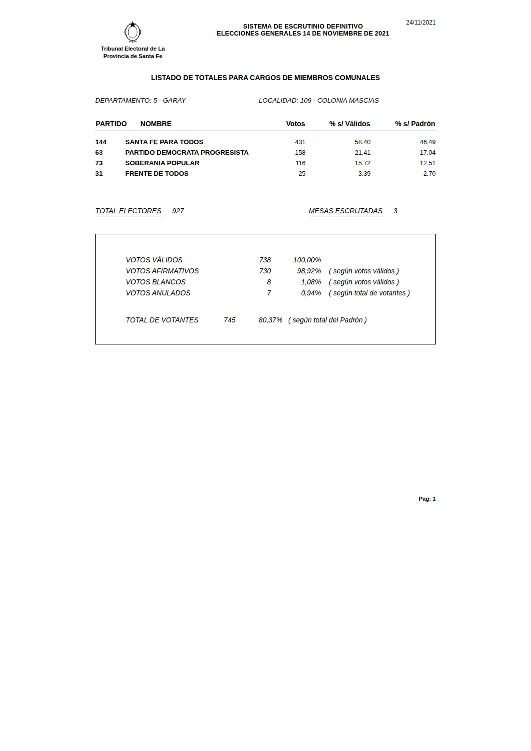Tribunal Electoral de La
Provincia de Santa Fe
SISTEMA DE ESCRUTINIO DEFINITIVO
ELECCIONES GENERALES 14 DE NOVIEMBRE DE 2021
24/11/2021
LISTADO DE TOTALES PARA CARGOS DE MIEMBROS COMUNALES
DEPARTAMENTO: 5 - GARAY
LOCALIDAD: 109 - COLONIA MASCIAS
| PARTIDO NOMBRE | Votos | % s/ Válidos | % s/ Padrón |
| --- | --- | --- | --- |
| 144 | SANTA FE PARA TODOS | 431 | 58.40 | 46.49 |
| 63 | PARTIDO DEMOCRATA PROGRESISTA | 158 | 21.41 | 17.04 |
| 73 | SOBERANIA POPULAR | 116 | 15.72 | 12.51 |
| 31 | FRENTE DE TODOS | 25 | 3.39 | 2.70 |
TOTAL ELECTORES 927
MESAS ESCRUTADAS 3
| VOTOS VÁLIDOS | 738 | 100,00% | |
| VOTOS AFIRMATIVOS | 730 | 98,92% | ( según votos válidos ) |
| VOTOS BLANCOS | 8 | 1,08% | ( según votos válidos ) |
| VOTOS ANULADOS | 7 | 0,94% | ( según total de votantes ) |
TOTAL DE VOTANTES 745 80,37% ( según total del Padrón )
Pag: 1